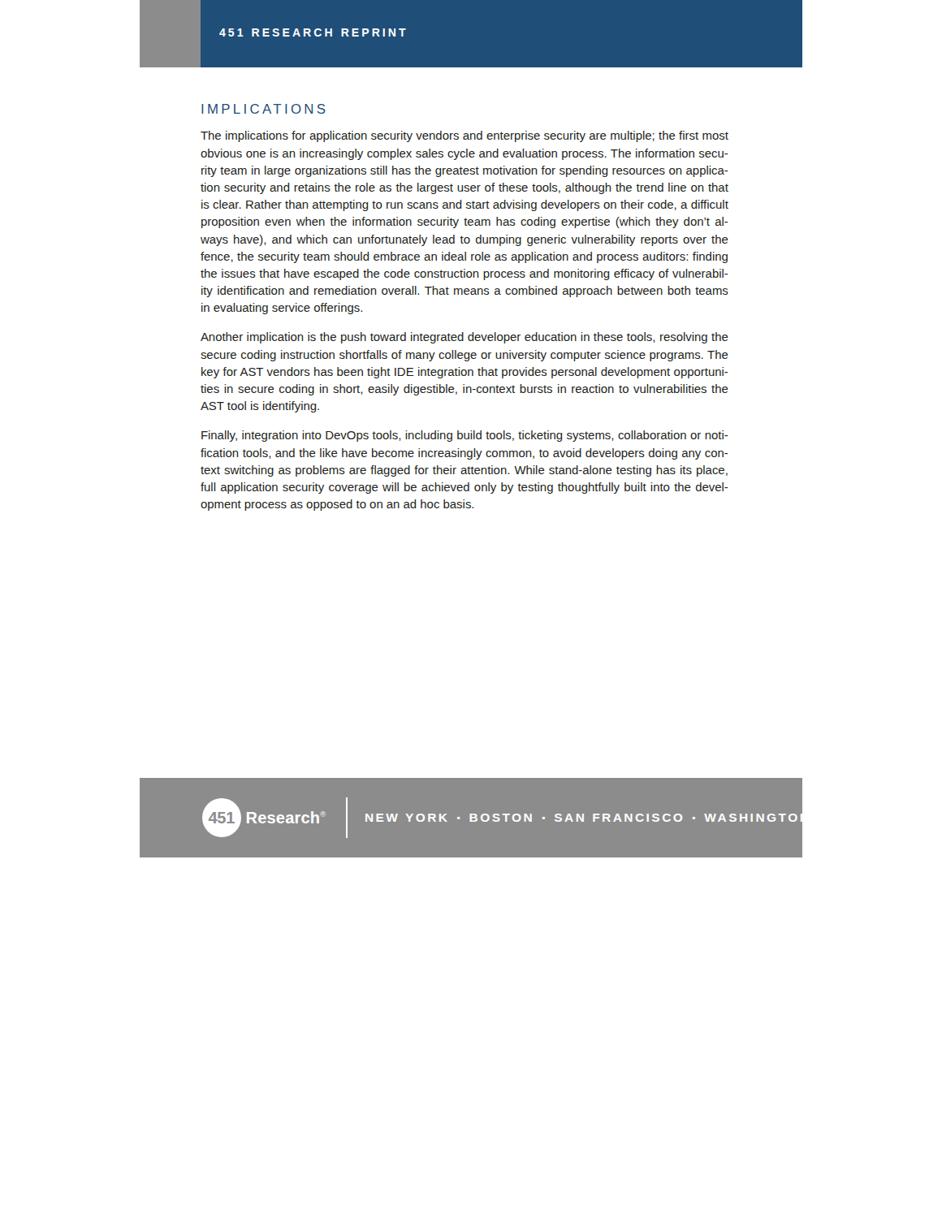451 RESEARCH REPRINT
IMPLICATIONS
The implications for application security vendors and enterprise security are multiple; the first most obvious one is an increasingly complex sales cycle and evaluation process. The information security team in large organizations still has the greatest motivation for spending resources on application security and retains the role as the largest user of these tools, although the trend line on that is clear. Rather than attempting to run scans and start advising developers on their code, a difficult proposition even when the information security team has coding expertise (which they don’t always have), and which can unfortunately lead to dumping generic vulnerability reports over the fence, the security team should embrace an ideal role as application and process auditors: finding the issues that have escaped the code construction process and monitoring efficacy of vulnerability identification and remediation overall. That means a combined approach between both teams in evaluating service offerings.
Another implication is the push toward integrated developer education in these tools, resolving the secure coding instruction shortfalls of many college or university computer science programs. The key for AST vendors has been tight IDE integration that provides personal development opportunities in secure coding in short, easily digestible, in-context bursts in reaction to vulnerabilities the AST tool is identifying.
Finally, integration into DevOps tools, including build tools, ticketing systems, collaboration or notification tools, and the like have become increasingly common, to avoid developers doing any context switching as problems are flagged for their attention. While stand-alone testing has its place, full application security coverage will be achieved only by testing thoughtfully built into the development process as opposed to on an ad hoc basis.
451
Research®
NEW YORK ▪ BOSTON ▪ SAN FRANCISCO ▪ WASHINGTON DC ▪ LONDON